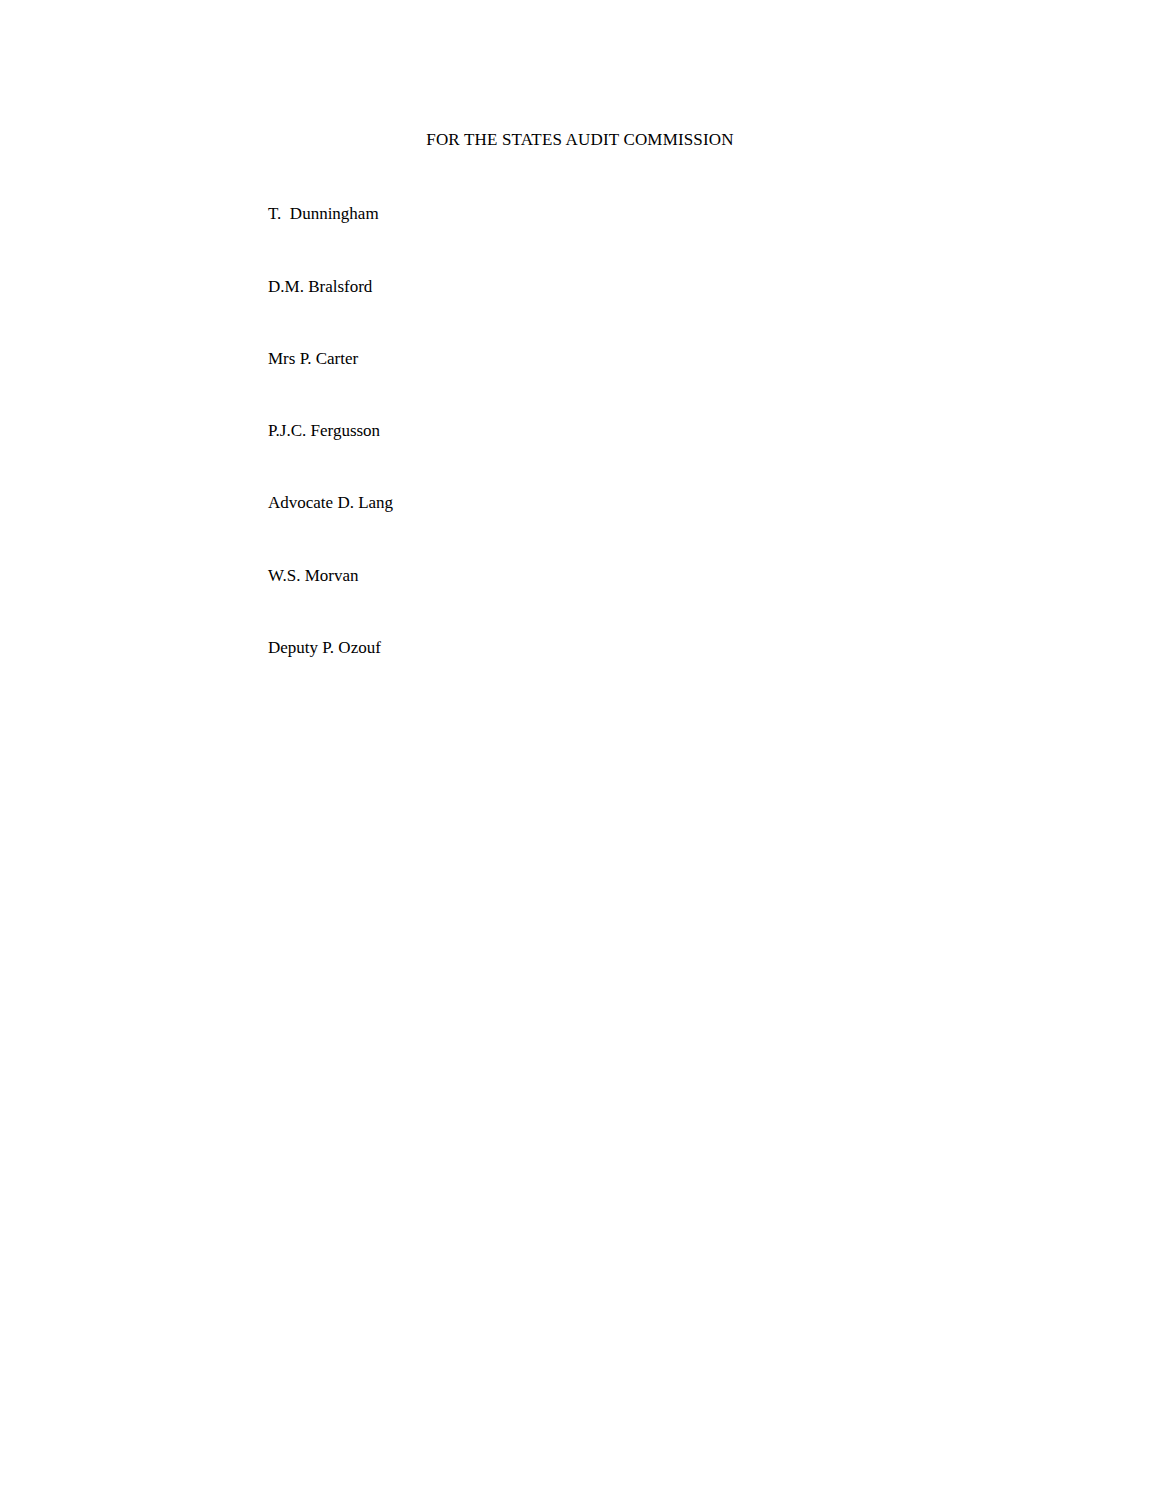FOR THE STATES AUDIT COMMISSION
T. Dunningham
D.M. Bralsford
Mrs P. Carter
P.J.C. Fergusson
Advocate D. Lang
W.S. Morvan
Deputy P. Ozouf